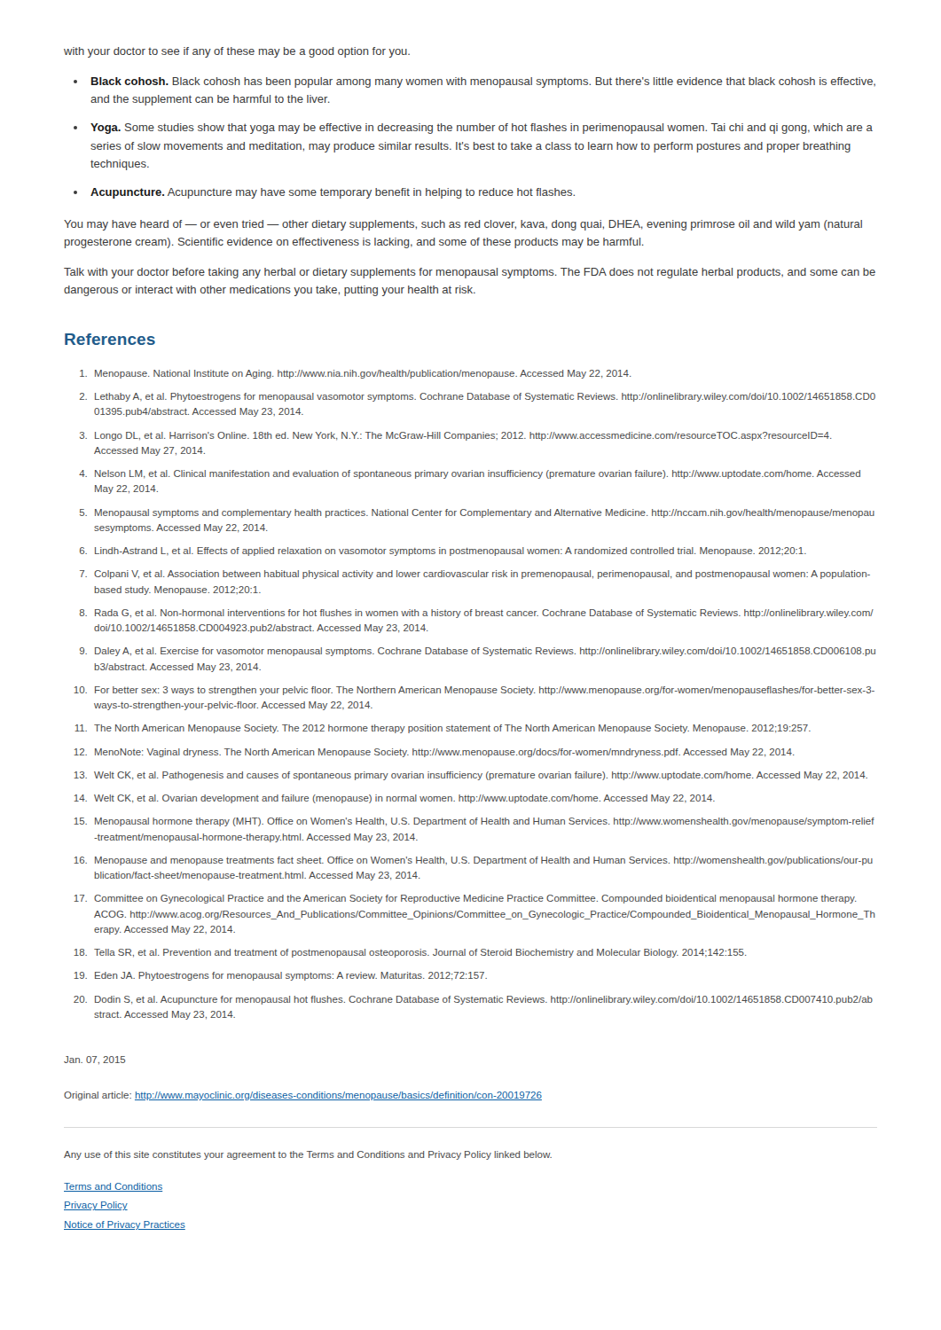with your doctor to see if any of these may be a good option for you.
Black cohosh. Black cohosh has been popular among many women with menopausal symptoms. But there's little evidence that black cohosh is effective, and the supplement can be harmful to the liver.
Yoga. Some studies show that yoga may be effective in decreasing the number of hot flashes in perimenopausal women. Tai chi and qi gong, which are a series of slow movements and meditation, may produce similar results. It's best to take a class to learn how to perform postures and proper breathing techniques.
Acupuncture. Acupuncture may have some temporary benefit in helping to reduce hot flashes.
You may have heard of — or even tried — other dietary supplements, such as red clover, kava, dong quai, DHEA, evening primrose oil and wild yam (natural progesterone cream). Scientific evidence on effectiveness is lacking, and some of these products may be harmful.
Talk with your doctor before taking any herbal or dietary supplements for menopausal symptoms. The FDA does not regulate herbal products, and some can be dangerous or interact with other medications you take, putting your health at risk.
References
Menopause. National Institute on Aging. http://www.nia.nih.gov/health/publication/menopause. Accessed May 22, 2014.
Lethaby A, et al. Phytoestrogens for menopausal vasomotor symptoms. Cochrane Database of Systematic Reviews. http://onlinelibrary.wiley.com/doi/10.1002/14651858.CD001395.pub4/abstract. Accessed May 23, 2014.
Longo DL, et al. Harrison's Online. 18th ed. New York, N.Y.: The McGraw-Hill Companies; 2012. http://www.accessmedicine.com/resourceTOC.aspx?resourceID=4. Accessed May 27, 2014.
Nelson LM, et al. Clinical manifestation and evaluation of spontaneous primary ovarian insufficiency (premature ovarian failure). http://www.uptodate.com/home. Accessed May 22, 2014.
Menopausal symptoms and complementary health practices. National Center for Complementary and Alternative Medicine. http://nccam.nih.gov/health/menopause/menopausesymptoms. Accessed May 22, 2014.
Lindh-Astrand L, et al. Effects of applied relaxation on vasomotor symptoms in postmenopausal women: A randomized controlled trial. Menopause. 2012;20:1.
Colpani V, et al. Association between habitual physical activity and lower cardiovascular risk in premenopausal, perimenopausal, and postmenopausal women: A population-based study. Menopause. 2012;20:1.
Rada G, et al. Non-hormonal interventions for hot flushes in women with a history of breast cancer. Cochrane Database of Systematic Reviews. http://onlinelibrary.wiley.com/doi/10.1002/14651858.CD004923.pub2/abstract. Accessed May 23, 2014.
Daley A, et al. Exercise for vasomotor menopausal symptoms. Cochrane Database of Systematic Reviews. http://onlinelibrary.wiley.com/doi/10.1002/14651858.CD006108.pub3/abstract. Accessed May 23, 2014.
For better sex: 3 ways to strengthen your pelvic floor. The Northern American Menopause Society. http://www.menopause.org/for-women/menopauseflashes/for-better-sex-3-ways-to-strengthen-your-pelvic-floor. Accessed May 22, 2014.
The North American Menopause Society. The 2012 hormone therapy position statement of The North American Menopause Society. Menopause. 2012;19:257.
MenoNote: Vaginal dryness. The North American Menopause Society. http://www.menopause.org/docs/for-women/mndryness.pdf. Accessed May 22, 2014.
Welt CK, et al. Pathogenesis and causes of spontaneous primary ovarian insufficiency (premature ovarian failure). http://www.uptodate.com/home. Accessed May 22, 2014.
Welt CK, et al. Ovarian development and failure (menopause) in normal women. http://www.uptodate.com/home. Accessed May 22, 2014.
Menopausal hormone therapy (MHT). Office on Women's Health, U.S. Department of Health and Human Services. http://www.womenshealth.gov/menopause/symptom-relief-treatment/menopausal-hormone-therapy.html. Accessed May 23, 2014.
Menopause and menopause treatments fact sheet. Office on Women's Health, U.S. Department of Health and Human Services. http://womenshealth.gov/publications/our-publication/fact-sheet/menopause-treatment.html. Accessed May 23, 2014.
Committee on Gynecological Practice and the American Society for Reproductive Medicine Practice Committee. Compounded bioidentical menopausal hormone therapy. ACOG. http://www.acog.org/Resources_And_Publications/Committee_Opinions/Committee_on_Gynecologic_Practice/Compounded_Bioidentical_Menopausal_Hormone_Therapy. Accessed May 22, 2014.
Tella SR, et al. Prevention and treatment of postmenopausal osteoporosis. Journal of Steroid Biochemistry and Molecular Biology. 2014;142:155.
Eden JA. Phytoestrogens for menopausal symptoms: A review. Maturitas. 2012;72:157.
Dodin S, et al. Acupuncture for menopausal hot flushes. Cochrane Database of Systematic Reviews. http://onlinelibrary.wiley.com/doi/10.1002/14651858.CD007410.pub2/abstract. Accessed May 23, 2014.
Jan. 07, 2015
Original article: http://www.mayoclinic.org/diseases-conditions/menopause/basics/definition/con-20019726
Any use of this site constitutes your agreement to the Terms and Conditions and Privacy Policy linked below.
Terms and Conditions
Privacy Policy
Notice of Privacy Practices